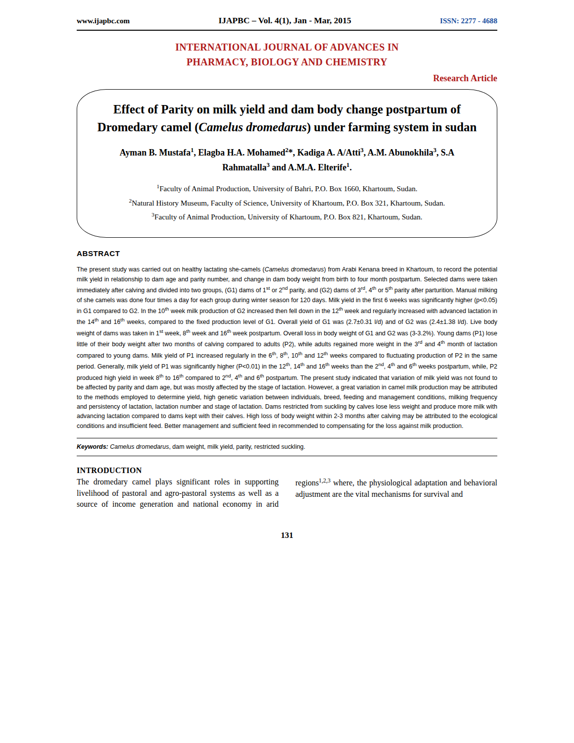www.ijapbc.com IJAPBC – Vol. 4(1), Jan - Mar, 2015 ISSN: 2277 - 4688
INTERNATIONAL JOURNAL OF ADVANCES IN
PHARMACY, BIOLOGY AND CHEMISTRY
Research Article
Effect of Parity on milk yield and dam body change postpartum of Dromedary camel (Camelus dromedarus) under farming system in sudan
Ayman B. Mustafa1, Elagba H.A. Mohamed2*, Kadiga A. A/Atti3, A.M. Abunokhila3, S.A Rahmatalla3 and A.M.A. Elterife1.
1Faculty of Animal Production, University of Bahri, P.O. Box 1660, Khartoum, Sudan.
2Natural History Museum, Faculty of Science, University of Khartoum, P.O. Box 321, Khartoum, Sudan.
3Faculty of Animal Production, University of Khartoum, P.O. Box 821, Khartoum, Sudan.
ABSTRACT
The present study was carried out on healthy lactating she-camels (Camelus dromedarus) from Arabi Kenana breed in Khartoum, to record the potential milk yield in relationship to dam age and parity number, and change in dam body weight from birth to four month postpartum. Selected dams were taken immediately after calving and divided into two groups, (G1) dams of 1st or 2nd parity, and (G2) dams of 3rd, 4th or 5th parity after parturition. Manual milking of she camels was done four times a day for each group during winter season for 120 days. Milk yield in the first 6 weeks was significantly higher (p<0.05) in G1 compared to G2. In the 10th week milk production of G2 increased then fell down in the 12th week and regularly increased with advanced lactation in the 14th and 16th weeks, compared to the fixed production level of G1. Overall yield of G1 was (2.7±0.31 l/d) and of G2 was (2.4±1.38 l/d). Live body weight of dams was taken in 1st week, 8th week and 16th week postpartum. Overall loss in body weight of G1 and G2 was (3-3.2%). Young dams (P1) lose little of their body weight after two months of calving compared to adults (P2), while adults regained more weight in the 3rd and 4th month of lactation compared to young dams. Milk yield of P1 increased regularly in the 6th, 8th, 10th and 12th weeks compared to fluctuating production of P2 in the same period. Generally, milk yield of P1 was significantly higher (P<0.01) in the 12th, 14th and 16th weeks than the 2nd, 4th and 6th weeks postpartum, while, P2 produced high yield in week 8th to 16th compared to 2nd, 4th and 6th postpartum. The present study indicated that variation of milk yield was not found to be affected by parity and dam age, but was mostly affected by the stage of lactation. However, a great variation in camel milk production may be attributed to the methods employed to determine yield, high genetic variation between individuals, breed, feeding and management conditions, milking frequency and persistency of lactation, lactation number and stage of lactation. Dams restricted from suckling by calves lose less weight and produce more milk with advancing lactation compared to dams kept with their calves. High loss of body weight within 2-3 months after calving may be attributed to the ecological conditions and insufficient feed. Better management and sufficient feed in recommended to compensating for the loss against milk production.
Keywords: Camelus dromedarus, dam weight, milk yield, parity, restricted suckling.
INTRODUCTION
The dromedary camel plays significant roles in supporting livelihood of pastoral and agro-pastoral systems as well as a source of income generation and national economy in arid regions1,2,3 where, the physiological adaptation and behavioral adjustment are the vital mechanisms for survival and
131